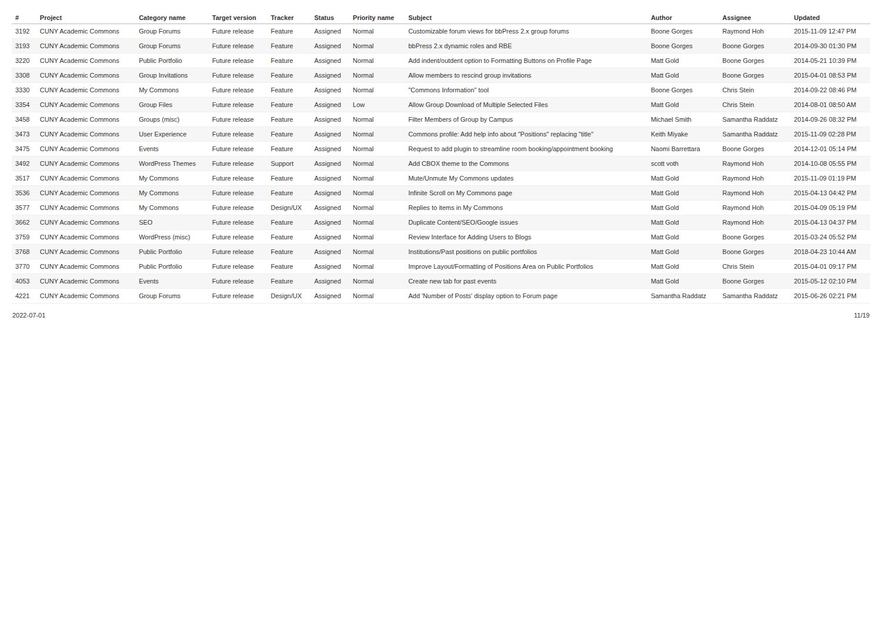| # | Project | Category name | Target version | Tracker | Status | Priority name | Subject | Author | Assignee | Updated |
| --- | --- | --- | --- | --- | --- | --- | --- | --- | --- | --- |
| 3192 | CUNY Academic Commons | Group Forums | Future release | Feature | Assigned | Normal | Customizable forum views for bbPress 2.x group forums | Boone Gorges | Raymond Hoh | 2015-11-09 12:47 PM |
| 3193 | CUNY Academic Commons | Group Forums | Future release | Feature | Assigned | Normal | bbPress 2.x dynamic roles and RBE | Boone Gorges | Boone Gorges | 2014-09-30 01:30 PM |
| 3220 | CUNY Academic Commons | Public Portfolio | Future release | Feature | Assigned | Normal | Add indent/outdent option to Formatting Buttons on Profile Page | Matt Gold | Boone Gorges | 2014-05-21 10:39 PM |
| 3308 | CUNY Academic Commons | Group Invitations | Future release | Feature | Assigned | Normal | Allow members to rescind group invitations | Matt Gold | Boone Gorges | 2015-04-01 08:53 PM |
| 3330 | CUNY Academic Commons | My Commons | Future release | Feature | Assigned | Normal | "Commons Information" tool | Boone Gorges | Chris Stein | 2014-09-22 08:46 PM |
| 3354 | CUNY Academic Commons | Group Files | Future release | Feature | Assigned | Low | Allow Group Download of Multiple Selected Files | Matt Gold | Chris Stein | 2014-08-01 08:50 AM |
| 3458 | CUNY Academic Commons | Groups (misc) | Future release | Feature | Assigned | Normal | Filter Members of Group by Campus | Michael Smith | Samantha Raddatz | 2014-09-26 08:32 PM |
| 3473 | CUNY Academic Commons | User Experience | Future release | Feature | Assigned | Normal | Commons profile: Add help info about "Positions" replacing "title" | Keith Miyake | Samantha Raddatz | 2015-11-09 02:28 PM |
| 3475 | CUNY Academic Commons | Events | Future release | Feature | Assigned | Normal | Request to add plugin to streamline room booking/appointment booking | Naomi Barrettara | Boone Gorges | 2014-12-01 05:14 PM |
| 3492 | CUNY Academic Commons | WordPress Themes | Future release | Support | Assigned | Normal | Add CBOX theme to the Commons | scott voth | Raymond Hoh | 2014-10-08 05:55 PM |
| 3517 | CUNY Academic Commons | My Commons | Future release | Feature | Assigned | Normal | Mute/Unmute My Commons updates | Matt Gold | Raymond Hoh | 2015-11-09 01:19 PM |
| 3536 | CUNY Academic Commons | My Commons | Future release | Feature | Assigned | Normal | Infinite Scroll on My Commons page | Matt Gold | Raymond Hoh | 2015-04-13 04:42 PM |
| 3577 | CUNY Academic Commons | My Commons | Future release | Design/UX | Assigned | Normal | Replies to items in My Commons | Matt Gold | Raymond Hoh | 2015-04-09 05:19 PM |
| 3662 | CUNY Academic Commons | SEO | Future release | Feature | Assigned | Normal | Duplicate Content/SEO/Google issues | Matt Gold | Raymond Hoh | 2015-04-13 04:37 PM |
| 3759 | CUNY Academic Commons | WordPress (misc) | Future release | Feature | Assigned | Normal | Review Interface for Adding Users to Blogs | Matt Gold | Boone Gorges | 2015-03-24 05:52 PM |
| 3768 | CUNY Academic Commons | Public Portfolio | Future release | Feature | Assigned | Normal | Institutions/Past positions on public portfolios | Matt Gold | Boone Gorges | 2018-04-23 10:44 AM |
| 3770 | CUNY Academic Commons | Public Portfolio | Future release | Feature | Assigned | Normal | Improve Layout/Formatting of Positions Area on Public Portfolios | Matt Gold | Chris Stein | 2015-04-01 09:17 PM |
| 4053 | CUNY Academic Commons | Events | Future release | Feature | Assigned | Normal | Create new tab for past events | Matt Gold | Boone Gorges | 2015-05-12 02:10 PM |
| 4221 | CUNY Academic Commons | Group Forums | Future release | Design/UX | Assigned | Normal | Add 'Number of Posts' display option to Forum page | Samantha Raddatz | Samantha Raddatz | 2015-06-26 02:21 PM |
| 2022-07-01 | | 11/19 |